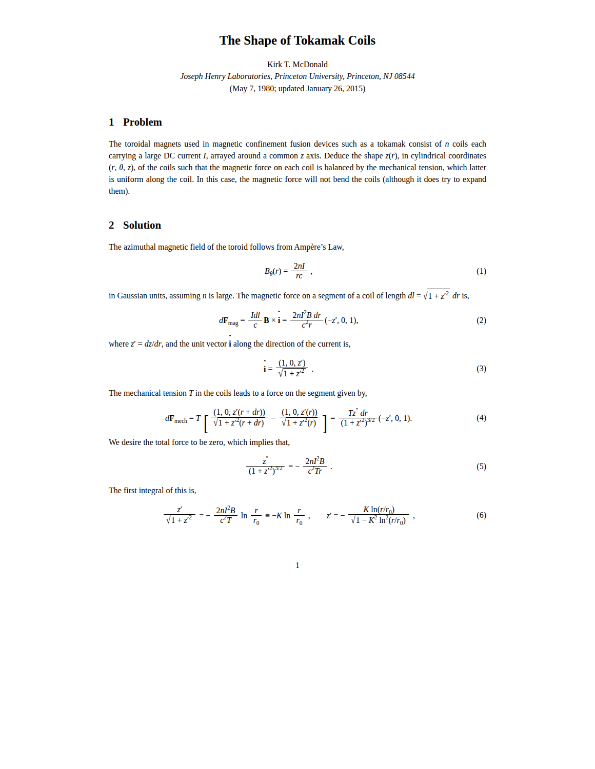The Shape of Tokamak Coils
Kirk T. McDonald
Joseph Henry Laboratories, Princeton University, Princeton, NJ 08544
(May 7, 1980; updated January 26, 2015)
1 Problem
The toroidal magnets used in magnetic confinement fusion devices such as a tokamak consist of n coils each carrying a large DC current I, arrayed around a common z axis. Deduce the shape z(r), in cylindrical coordinates (r, θ, z), of the coils such that the magnetic force on each coil is balanced by the mechanical tension, which latter is uniform along the coil. In this case, the magnetic force will not bend the coils (although it does try to expand them).
2 Solution
The azimuthal magnetic field of the toroid follows from Ampère’s Law,
Bθ(r) = 2nI rc ,
(1)
in Gaussian units, assuming n is large. The magnetic force on a segment of a coil of length dl = √1 + z′2 dr is,
dFmag = Idl c B × ̂i = 2nI2B dr c2r(−z′, 0, 1),
(2)
where z′ = dz/dr, and the unit vector ̂i along the direction of the current is,
̂i = (1, 0, z′)√1 + z′2 .
(3)
The mechanical tension T in the coils leads to a force on the segment given by,
dFmech = T [(1, 0, z′(r + dr))√1 + z′2(r + dr) − (1, 0, z′(r))√1 + z′2(r)] = Tz″ dr(1 + z′2)3/2(−z′, 0, 1).
(4)
We desire the total force to be zero, which implies that,
z″(1 + z′2)3/2 = − 2nI2B c2Tr .
(5)
The first integral of this is,
z′√1 + z′2 = − 2nI2B c2T ln rr0 ≡ −K ln rr0 , z′ = − K ln(r/r0)√1 − K2 ln2(r/r0) ,
(6)
1